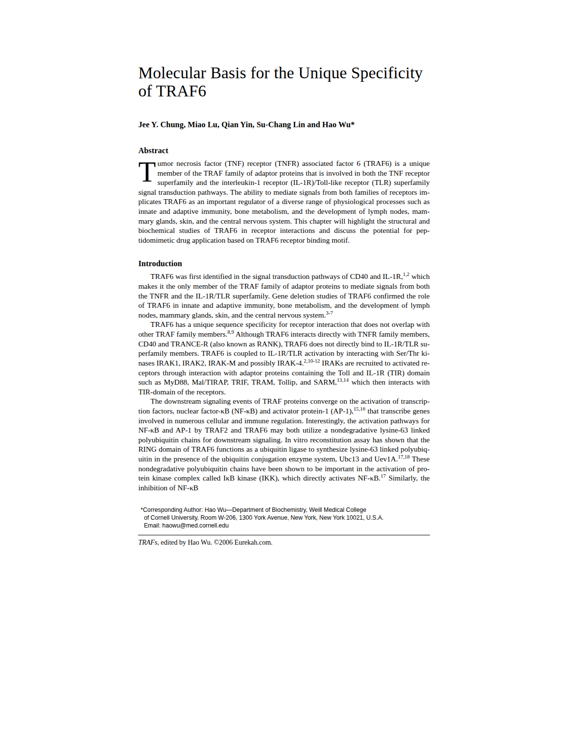Molecular Basis for the Unique Specificity
of TRAF6
Jee Y. Chung, Miao Lu, Qian Yin, Su-Chang Lin and Hao Wu*
Abstract
Tumor necrosis factor (TNF) receptor (TNFR) associated factor 6 (TRAF6) is a unique member of the TRAF family of adaptor proteins that is involved in both the TNF receptor superfamily and the interleukin-1 receptor (IL-1R)/Toll-like receptor (TLR) superfamily signal transduction pathways. The ability to mediate signals from both families of receptors implicates TRAF6 as an important regulator of a diverse range of physiological processes such as innate and adaptive immunity, bone metabolism, and the development of lymph nodes, mammary glands, skin, and the central nervous system. This chapter will highlight the structural and biochemical studies of TRAF6 in receptor interactions and discuss the potential for peptidomimetic drug application based on TRAF6 receptor binding motif.
Introduction
TRAF6 was first identified in the signal transduction pathways of CD40 and IL-1R,1,2 which makes it the only member of the TRAF family of adaptor proteins to mediate signals from both the TNFR and the IL-1R/TLR superfamily. Gene deletion studies of TRAF6 confirmed the role of TRAF6 in innate and adaptive immunity, bone metabolism, and the development of lymph nodes, mammary glands, skin, and the central nervous system.3-7
TRAF6 has a unique sequence specificity for receptor interaction that does not overlap with other TRAF family members.8,9 Although TRAF6 interacts directly with TNFR family members, CD40 and TRANCE-R (also known as RANK), TRAF6 does not directly bind to IL-1R/TLR superfamily members. TRAF6 is coupled to IL-1R/TLR activation by interacting with Ser/Thr kinases IRAK1, IRAK2, IRAK-M and possibly IRAK-4.2,10-12 IRAKs are recruited to activated receptors through interaction with adaptor proteins containing the Toll and IL-1R (TIR) domain such as MyD88, Mal/TIRAP, TRIF, TRAM, Tollip, and SARM,13,14 which then interacts with TIR-domain of the receptors.
The downstream signaling events of TRAF proteins converge on the activation of transcription factors, nuclear factor-κB (NF-κB) and activator protein-1 (AP-1),15,16 that transcribe genes involved in numerous cellular and immune regulation. Interestingly, the activation pathways for NF-κB and AP-1 by TRAF2 and TRAF6 may both utilize a nondegradative lysine-63 linked polyubiquitin chains for downstream signaling. In vitro reconstitution assay has shown that the RING domain of TRAF6 functions as a ubiquitin ligase to synthesize lysine-63 linked polyubiquitin in the presence of the ubiquitin conjugation enzyme system, Ubc13 and Uev1A.17,18 These nondegradative polyubiquitin chains have been shown to be important in the activation of protein kinase complex called IκB kinase (IKK), which directly activates NF-κB.17 Similarly, the inhibition of NF-κB
*Corresponding Author: Hao Wu—Department of Biochemistry, Weill Medical College
of Cornell University, Room W-206, 1300 York Avenue, New York, New York 10021, U.S.A.
Email: haowu@med.cornell.edu
TRAFs, edited by Hao Wu. ©2006 Eurekah.com.